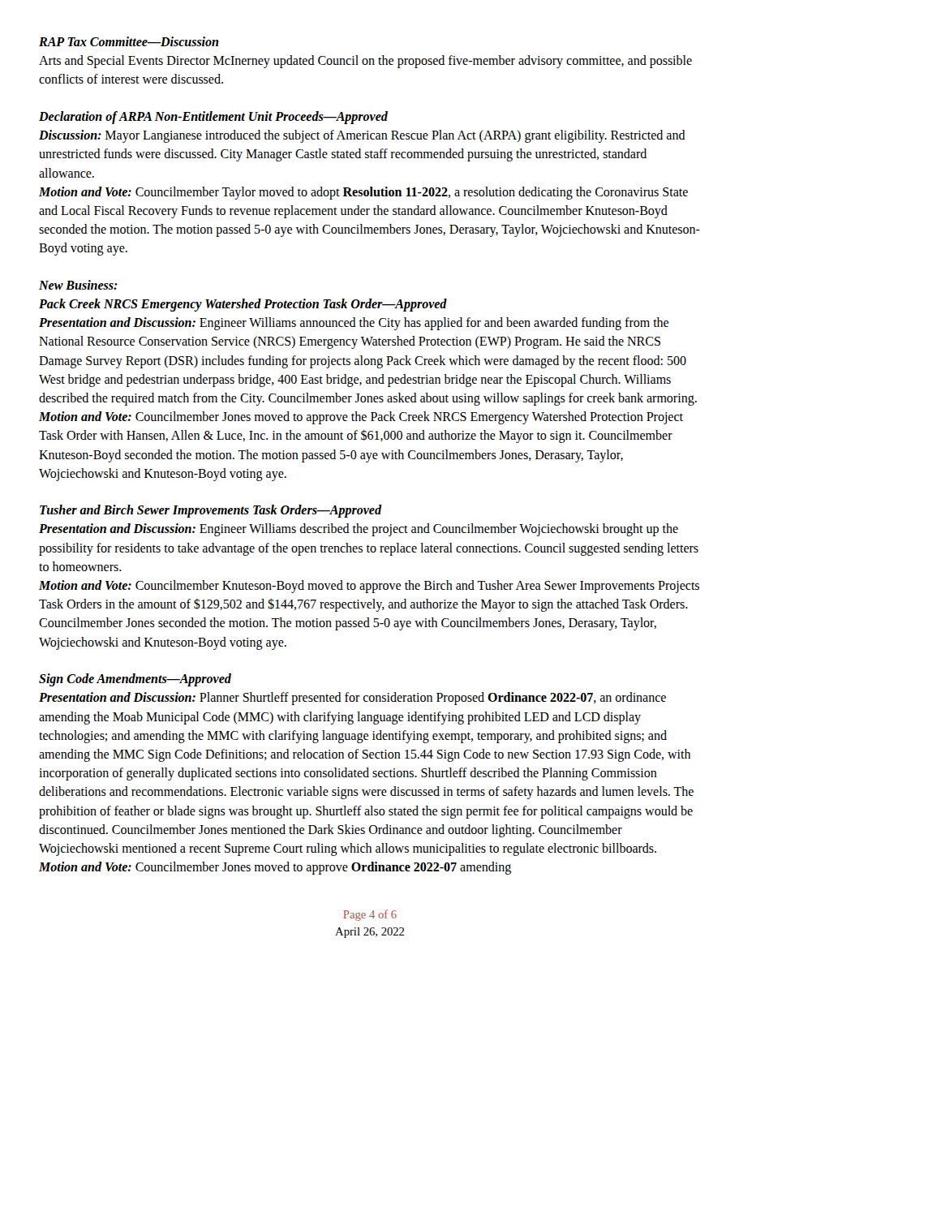RAP Tax Committee—Discussion
Arts and Special Events Director McInerney updated Council on the proposed five-member advisory committee, and possible conflicts of interest were discussed.
Declaration of ARPA Non-Entitlement Unit Proceeds—Approved
Discussion: Mayor Langianese introduced the subject of American Rescue Plan Act (ARPA) grant eligibility. Restricted and unrestricted funds were discussed. City Manager Castle stated staff recommended pursuing the unrestricted, standard allowance.
Motion and Vote: Councilmember Taylor moved to adopt Resolution 11-2022, a resolution dedicating the Coronavirus State and Local Fiscal Recovery Funds to revenue replacement under the standard allowance. Councilmember Knuteson-Boyd seconded the motion. The motion passed 5-0 aye with Councilmembers Jones, Derasary, Taylor, Wojciechowski and Knuteson-Boyd voting aye.
New Business:
Pack Creek NRCS Emergency Watershed Protection Task Order—Approved
Presentation and Discussion: Engineer Williams announced the City has applied for and been awarded funding from the National Resource Conservation Service (NRCS) Emergency Watershed Protection (EWP) Program. He said the NRCS Damage Survey Report (DSR) includes funding for projects along Pack Creek which were damaged by the recent flood: 500 West bridge and pedestrian underpass bridge, 400 East bridge, and pedestrian bridge near the Episcopal Church. Williams described the required match from the City. Councilmember Jones asked about using willow saplings for creek bank armoring.
Motion and Vote: Councilmember Jones moved to approve the Pack Creek NRCS Emergency Watershed Protection Project Task Order with Hansen, Allen & Luce, Inc. in the amount of $61,000 and authorize the Mayor to sign it. Councilmember Knuteson-Boyd seconded the motion. The motion passed 5-0 aye with Councilmembers Jones, Derasary, Taylor, Wojciechowski and Knuteson-Boyd voting aye.
Tusher and Birch Sewer Improvements Task Orders—Approved
Presentation and Discussion: Engineer Williams described the project and Councilmember Wojciechowski brought up the possibility for residents to take advantage of the open trenches to replace lateral connections. Council suggested sending letters to homeowners.
Motion and Vote: Councilmember Knuteson-Boyd moved to approve the Birch and Tusher Area Sewer Improvements Projects Task Orders in the amount of $129,502 and $144,767 respectively, and authorize the Mayor to sign the attached Task Orders. Councilmember Jones seconded the motion. The motion passed 5-0 aye with Councilmembers Jones, Derasary, Taylor, Wojciechowski and Knuteson-Boyd voting aye.
Sign Code Amendments—Approved
Presentation and Discussion: Planner Shurtleff presented for consideration Proposed Ordinance 2022-07, an ordinance amending the Moab Municipal Code (MMC) with clarifying language identifying prohibited LED and LCD display technologies; and amending the MMC with clarifying language identifying exempt, temporary, and prohibited signs; and amending the MMC Sign Code Definitions; and relocation of Section 15.44 Sign Code to new Section 17.93 Sign Code, with incorporation of generally duplicated sections into consolidated sections. Shurtleff described the Planning Commission deliberations and recommendations. Electronic variable signs were discussed in terms of safety hazards and lumen levels. The prohibition of feather or blade signs was brought up. Shurtleff also stated the sign permit fee for political campaigns would be discontinued. Councilmember Jones mentioned the Dark Skies Ordinance and outdoor lighting. Councilmember Wojciechowski mentioned a recent Supreme Court ruling which allows municipalities to regulate electronic billboards.
Motion and Vote: Councilmember Jones moved to approve Ordinance 2022-07 amending
Page 4 of 6
April 26, 2022